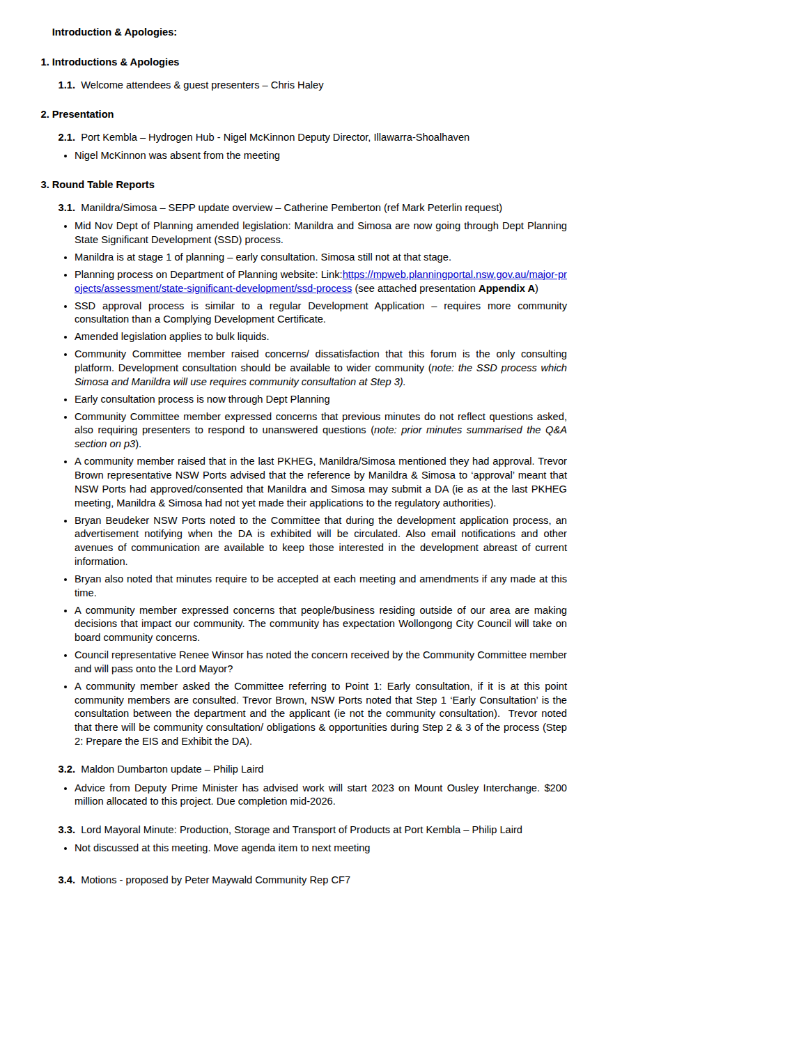Introduction & Apologies:
Introductions & Apologies
1.1. Welcome attendees & guest presenters – Chris Haley
Presentation
2.1. Port Kembla – Hydrogen Hub - Nigel McKinnon Deputy Director, Illawarra-Shoalhaven
Nigel McKinnon was absent from the meeting
Round Table Reports
3.1. Manildra/Simosa – SEPP update overview – Catherine Pemberton (ref Mark Peterlin request)
Mid Nov Dept of Planning amended legislation: Manildra and Simosa are now going through Dept Planning State Significant Development (SSD) process.
Manildra is at stage 1 of planning – early consultation. Simosa still not at that stage.
Planning process on Department of Planning website: Link:https://mpweb.planningportal.nsw.gov.au/major-projects/assessment/state-significant-development/ssd-process (see attached presentation Appendix A)
SSD approval process is similar to a regular Development Application – requires more community consultation than a Complying Development Certificate.
Amended legislation applies to bulk liquids.
Community Committee member raised concerns/ dissatisfaction that this forum is the only consulting platform. Development consultation should be available to wider community (note: the SSD process which Simosa and Manildra will use requires community consultation at Step 3).
Early consultation process is now through Dept Planning
Community Committee member expressed concerns that previous minutes do not reflect questions asked, also requiring presenters to respond to unanswered questions (note: prior minutes summarised the Q&A section on p3).
A community member raised that in the last PKHEG, Manildra/Simosa mentioned they had approval. Trevor Brown representative NSW Ports advised that the reference by Manildra & Simosa to ‘approval’ meant that NSW Ports had approved/consented that Manildra and Simosa may submit a DA (ie as at the last PKHEG meeting, Manildra & Simosa had not yet made their applications to the regulatory authorities).
Bryan Beudeker NSW Ports noted to the Committee that during the development application process, an advertisement notifying when the DA is exhibited will be circulated. Also email notifications and other avenues of communication are available to keep those interested in the development abreast of current information.
Bryan also noted that minutes require to be accepted at each meeting and amendments if any made at this time.
A community member expressed concerns that people/business residing outside of our area are making decisions that impact our community. The community has expectation Wollongong City Council will take on board community concerns.
Council representative Renee Winsor has noted the concern received by the Community Committee member and will pass onto the Lord Mayor?
A community member asked the Committee referring to Point 1: Early consultation, if it is at this point community members are consulted. Trevor Brown, NSW Ports noted that Step 1 ‘Early Consultation’ is the consultation between the department and the applicant (ie not the community consultation). Trevor noted that there will be community consultation/ obligations & opportunities during Step 2 & 3 of the process (Step 2: Prepare the EIS and Exhibit the DA).
3.2. Maldon Dumbarton update – Philip Laird
Advice from Deputy Prime Minister has advised work will start 2023 on Mount Ousley Interchange. $200 million allocated to this project. Due completion mid-2026.
3.3. Lord Mayoral Minute: Production, Storage and Transport of Products at Port Kembla – Philip Laird
Not discussed at this meeting. Move agenda item to next meeting
3.4. Motions - proposed by Peter Maywald Community Rep CF7